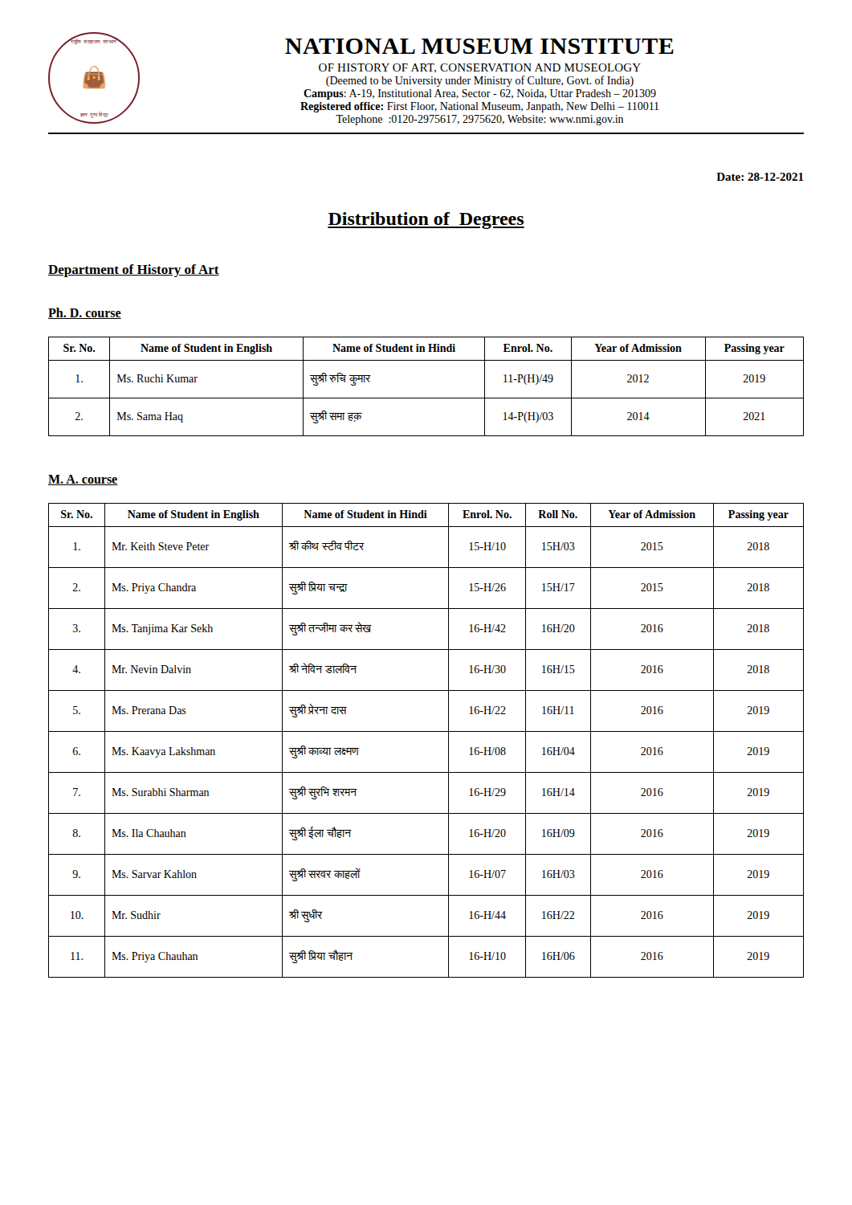राष्ट्रीय संग्रहालय संस्थान
👜
ज्ञान गुणा विद्या
NATIONAL MUSEUM INSTITUTE
OF HISTORY OF ART, CONSERVATION AND MUSEOLOGY
(Deemed to be University under Ministry of Culture, Govt. of India)
Campus: A-19, Institutional Area, Sector - 62, Noida, Uttar Pradesh – 201309
Registered office: First Floor, National Museum, Janpath, New Delhi – 110011
Telephone :0120-2975617, 2975620, Website: www.nmi.gov.in
Date: 28-12-2021
Distribution of Degrees
Department of History of Art
Ph. D. course
| Sr. No. | Name of Student in English | Name of Student in Hindi | Enrol. No. | Year of Admission | Passing year |
| --- | --- | --- | --- | --- | --- |
| 1. | Ms. Ruchi Kumar | सुश्री रुचि कुमार | 11-P(H)/49 | 2012 | 2019 |
| 2. | Ms. Sama Haq | सुश्री समा हक़ | 14-P(H)/03 | 2014 | 2021 |
M. A. course
| Sr. No. | Name of Student in English | Name of Student in Hindi | Enrol. No. | Roll No. | Year of Admission | Passing year |
| --- | --- | --- | --- | --- | --- | --- |
| 1. | Mr. Keith Steve Peter | श्री कीथ स्टीव पीटर | 15-H/10 | 15H/03 | 2015 | 2018 |
| 2. | Ms. Priya Chandra | सुश्री प्रिया चन्द्रा | 15-H/26 | 15H/17 | 2015 | 2018 |
| 3. | Ms. Tanjima Kar Sekh | सुश्री तन्जीमा कर सेख | 16-H/42 | 16H/20 | 2016 | 2018 |
| 4. | Mr. Nevin Dalvin | श्री नेविन डालविन | 16-H/30 | 16H/15 | 2016 | 2018 |
| 5. | Ms. Prerana Das | सुश्री प्रेरना दास | 16-H/22 | 16H/11 | 2016 | 2019 |
| 6. | Ms. Kaavya Lakshman | सुश्री काव्या लक्ष्मण | 16-H/08 | 16H/04 | 2016 | 2019 |
| 7. | Ms. Surabhi Sharman | सुश्री सुरभि शरमन | 16-H/29 | 16H/14 | 2016 | 2019 |
| 8. | Ms. Ila Chauhan | सुश्री ईला चौहान | 16-H/20 | 16H/09 | 2016 | 2019 |
| 9. | Ms. Sarvar Kahlon | सुश्री सरवर काहलों | 16-H/07 | 16H/03 | 2016 | 2019 |
| 10. | Mr. Sudhir | श्री सुधीर | 16-H/44 | 16H/22 | 2016 | 2019 |
| 11. | Ms. Priya Chauhan | सुश्री प्रिया चौहान | 16-H/10 | 16H/06 | 2016 | 2019 |